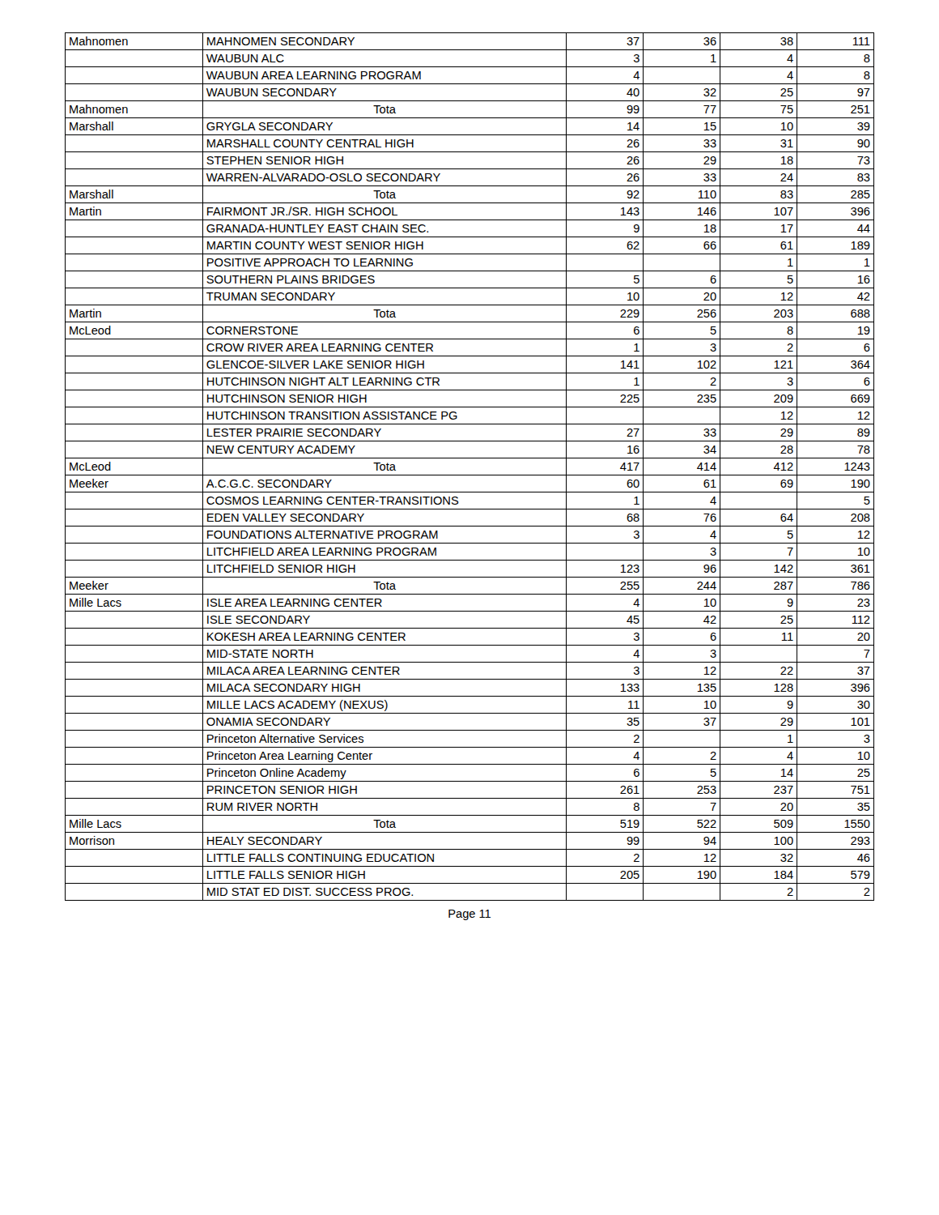| Mahnomen | MAHNOMEN SECONDARY | 37 | 36 | 38 | 111 |
| | WAUBUN ALC | 3 | 1 | 4 | 8 |
| | WAUBUN AREA LEARNING PROGRAM | 4 | | 4 | 8 |
| | WAUBUN SECONDARY | 40 | 32 | 25 | 97 |
| Mahnomen | Tota | 99 | 77 | 75 | 251 |
| Marshall | GRYGLA SECONDARY | 14 | 15 | 10 | 39 |
| | MARSHALL COUNTY CENTRAL HIGH | 26 | 33 | 31 | 90 |
| | STEPHEN SENIOR HIGH | 26 | 29 | 18 | 73 |
| | WARREN-ALVARADO-OSLO SECONDARY | 26 | 33 | 24 | 83 |
| Marshall | Tota | 92 | 110 | 83 | 285 |
| Martin | FAIRMONT JR./SR. HIGH SCHOOL | 143 | 146 | 107 | 396 |
| | GRANADA-HUNTLEY EAST CHAIN SEC. | 9 | 18 | 17 | 44 |
| | MARTIN COUNTY WEST SENIOR HIGH | 62 | 66 | 61 | 189 |
| | POSITIVE APPROACH TO LEARNING | | | 1 | 1 |
| | SOUTHERN PLAINS BRIDGES | 5 | 6 | 5 | 16 |
| | TRUMAN SECONDARY | 10 | 20 | 12 | 42 |
| Martin | Tota | 229 | 256 | 203 | 688 |
| McLeod | CORNERSTONE | 6 | 5 | 8 | 19 |
| | CROW RIVER AREA LEARNING CENTER | 1 | 3 | 2 | 6 |
| | GLENCOE-SILVER LAKE SENIOR HIGH | 141 | 102 | 121 | 364 |
| | HUTCHINSON NIGHT ALT LEARNING CTR | 1 | 2 | 3 | 6 |
| | HUTCHINSON SENIOR HIGH | 225 | 235 | 209 | 669 |
| | HUTCHINSON TRANSITION ASSISTANCE PG | | | 12 | 12 |
| | LESTER PRAIRIE SECONDARY | 27 | 33 | 29 | 89 |
| | NEW CENTURY ACADEMY | 16 | 34 | 28 | 78 |
| McLeod | Tota | 417 | 414 | 412 | 1243 |
| Meeker | A.C.G.C. SECONDARY | 60 | 61 | 69 | 190 |
| | COSMOS LEARNING CENTER-TRANSITIONS | 1 | 4 | | 5 |
| | EDEN VALLEY SECONDARY | 68 | 76 | 64 | 208 |
| | FOUNDATIONS ALTERNATIVE PROGRAM | 3 | 4 | 5 | 12 |
| | LITCHFIELD AREA LEARNING PROGRAM | | 3 | 7 | 10 |
| | LITCHFIELD SENIOR HIGH | 123 | 96 | 142 | 361 |
| Meeker | Tota | 255 | 244 | 287 | 786 |
| Mille Lacs | ISLE AREA LEARNING CENTER | 4 | 10 | 9 | 23 |
| | ISLE SECONDARY | 45 | 42 | 25 | 112 |
| | KOKESH AREA LEARNING CENTER | 3 | 6 | 11 | 20 |
| | MID-STATE NORTH | 4 | 3 | | 7 |
| | MILACA AREA LEARNING CENTER | 3 | 12 | 22 | 37 |
| | MILACA SECONDARY HIGH | 133 | 135 | 128 | 396 |
| | MILLE LACS ACADEMY (NEXUS) | 11 | 10 | 9 | 30 |
| | ONAMIA SECONDARY | 35 | 37 | 29 | 101 |
| | Princeton Alternative Services | 2 | | 1 | 3 |
| | Princeton Area Learning Center | 4 | 2 | 4 | 10 |
| | Princeton Online Academy | 6 | 5 | 14 | 25 |
| | PRINCETON SENIOR HIGH | 261 | 253 | 237 | 751 |
| | RUM RIVER NORTH | 8 | 7 | 20 | 35 |
| Mille Lacs | Tota | 519 | 522 | 509 | 1550 |
| Morrison | HEALY SECONDARY | 99 | 94 | 100 | 293 |
| | LITTLE FALLS CONTINUING EDUCATION | 2 | 12 | 32 | 46 |
| | LITTLE FALLS SENIOR HIGH | 205 | 190 | 184 | 579 |
| | MID STAT ED DIST. SUCCESS PROG. | | | 2 | 2 |
Page 11